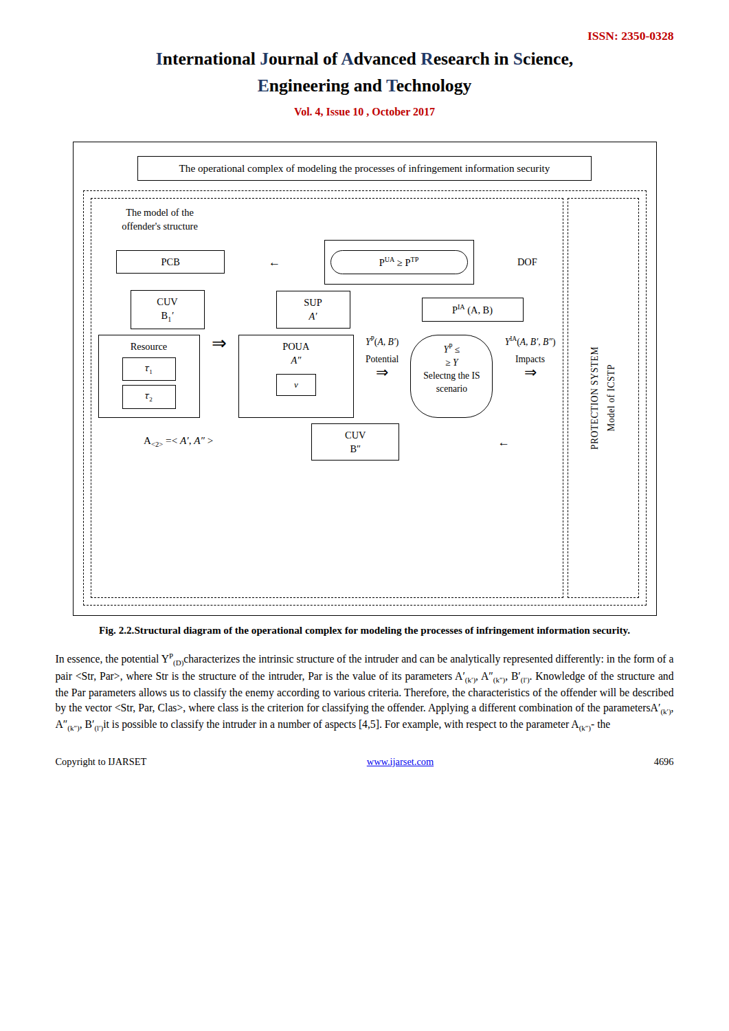ISSN: 2350-0328
International Journal of Advanced Research in Science,
Engineering and Technology
Vol. 4, Issue 10 , October 2017
The operational complex of modeling the processes of infringement information security
The model of the offender's structure
PCB
←
PUA ≥ PTP
DOF
CUV
B1′
SUP
A′
PIA (A, B)
Resource
𝜏1
𝜏2
⇒
POUA
A″
v
YP(A, B′)
Potential
⇒
YP ≤
≥ Y
Selectng the IS scenario
YIA(A, B′, B″)
Impacts
⇒
A<2> =< A′, A″ >
CUV
B″
←
PROTECTION SYSTEM
Model of ICSTP
Fig. 2.2.Structural diagram of the operational complex for modeling the processes of infringement information security.
In essence, the potential YP(D)characterizes the intrinsic structure of the intruder and can be analytically represented differently: in the form of a pair <Str, Par>, where Str is the structure of the intruder, Par is the value of its parameters A′(k′), A″(k″), B′(l′). Knowledge of the structure and the Par parameters allows us to classify the enemy according to various criteria. Therefore, the characteristics of the offender will be described by the vector <Str, Par, Clas>, where class is the criterion for classifying the offender. Applying a different combination of the parametersA′(k′), A″(k″), B′(l′)it is possible to classify the intruder in a number of aspects [4,5]. For example, with respect to the parameter A(k″)- the
Copyright to IJARSET
www.ijarset.com
4696